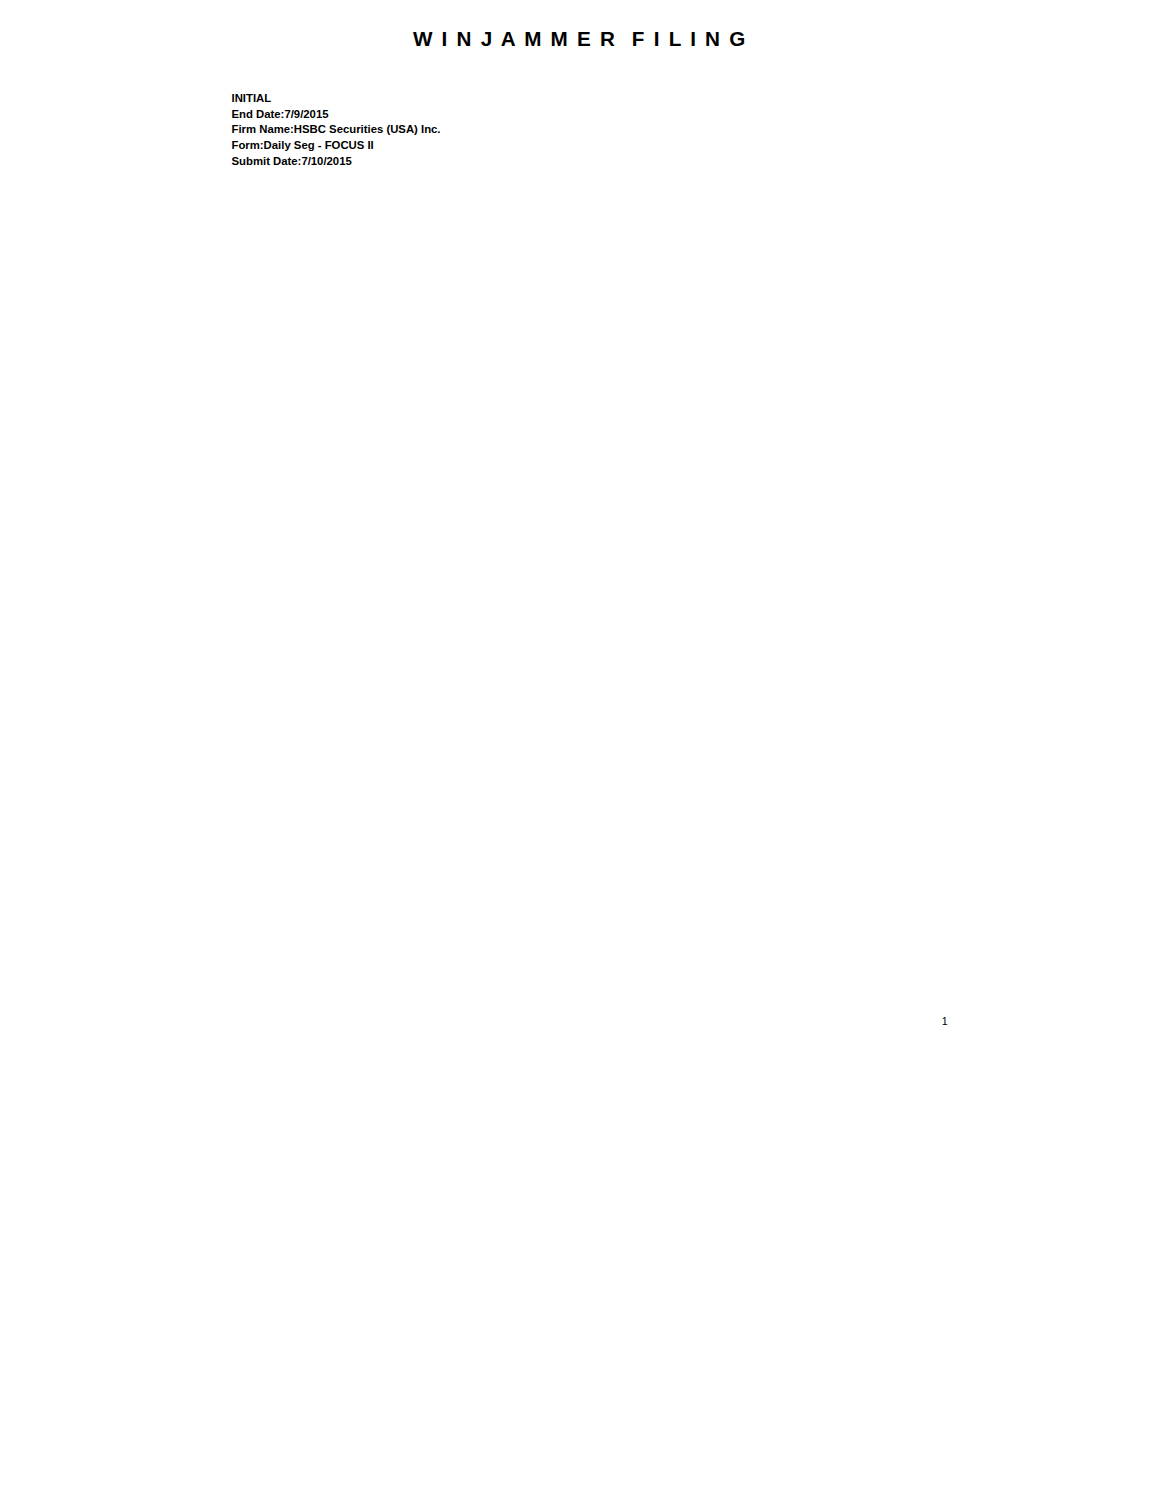W I N J A M M E R F I L I N G
INITIAL
End Date:7/9/2015
Firm Name:HSBC Securities (USA) Inc.
Form:Daily Seg - FOCUS II
Submit Date:7/10/2015
1